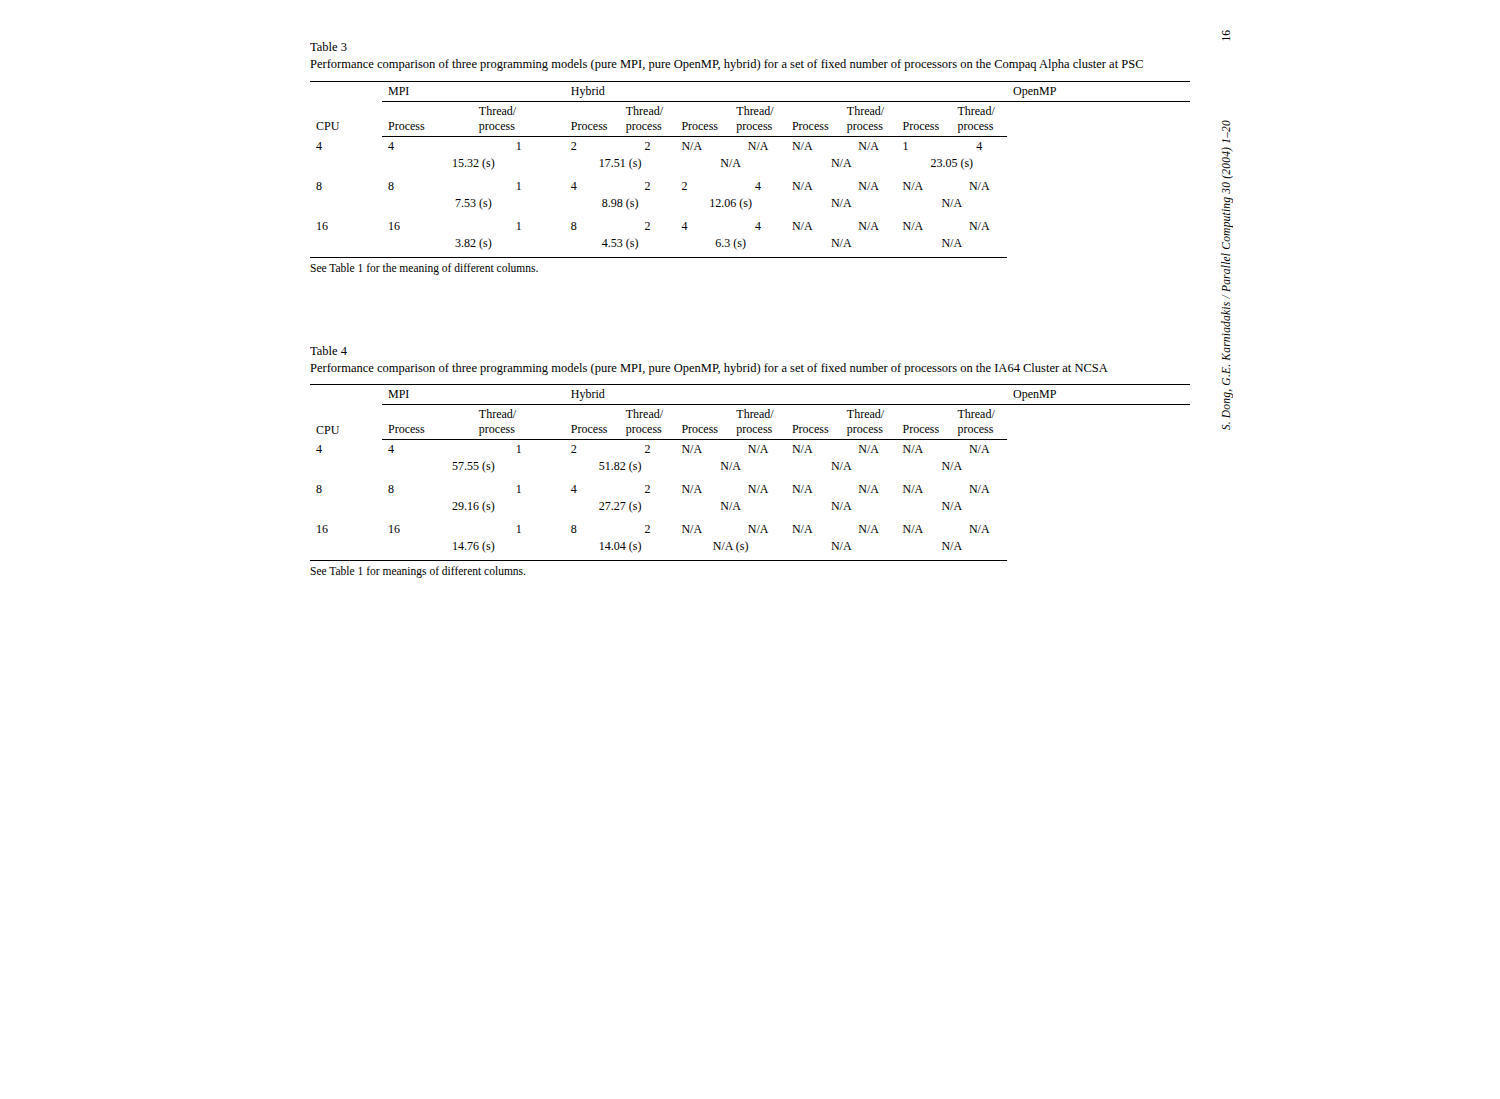16
S. Dong, G.E. Karniadakis / Parallel Computing 30 (2004) 1–20
Table 3
Performance comparison of three programming models (pure MPI, pure OpenMP, hybrid) for a set of fixed number of processors on the Compaq Alpha cluster at PSC
| CPU | MPI | Hybrid | OpenMP |
| --- | --- | --- | --- |
| Process | Thread/ process | Process | Thread/ process | Process | Thread/ process | Process | Thread/ process | Process | Thread/ process |
| 4 | 4 | 1 | 2 | 2 | N/A | N/A | N/A | N/A | 1 | 4 |
| | 15.32 (s) | 17.51 (s) | N/A | N/A | 23.05 (s) |
| 8 | 8 | 1 | 4 | 2 | 2 | 4 | N/A | N/A | N/A | N/A |
| | 7.53 (s) | 8.98 (s) | 12.06 (s) | N/A | N/A |
| 16 | 16 | 1 | 8 | 2 | 4 | 4 | N/A | N/A | N/A | N/A |
| | 3.82 (s) | 4.53 (s) | 6.3 (s) | N/A | N/A |
See Table 1 for the meaning of different columns.
Table 4
Performance comparison of three programming models (pure MPI, pure OpenMP, hybrid) for a set of fixed number of processors on the IA64 Cluster at NCSA
| CPU | MPI | Hybrid | OpenMP |
| --- | --- | --- | --- |
| Process | Thread/ process | Process | Thread/ process | Process | Thread/ process | Process | Thread/ process | Process | Thread/ process |
| 4 | 4 | 1 | 2 | 2 | N/A | N/A | N/A | N/A | N/A | N/A |
| | 57.55 (s) | 51.82 (s) | N/A | N/A | N/A |
| 8 | 8 | 1 | 4 | 2 | N/A | N/A | N/A | N/A | N/A | N/A |
| | 29.16 (s) | 27.27 (s) | N/A | N/A | N/A |
| 16 | 16 | 1 | 8 | 2 | N/A | N/A | N/A | N/A | N/A | N/A |
| | 14.76 (s) | 14.04 (s) | N/A (s) | N/A | N/A |
See Table 1 for meanings of different columns.